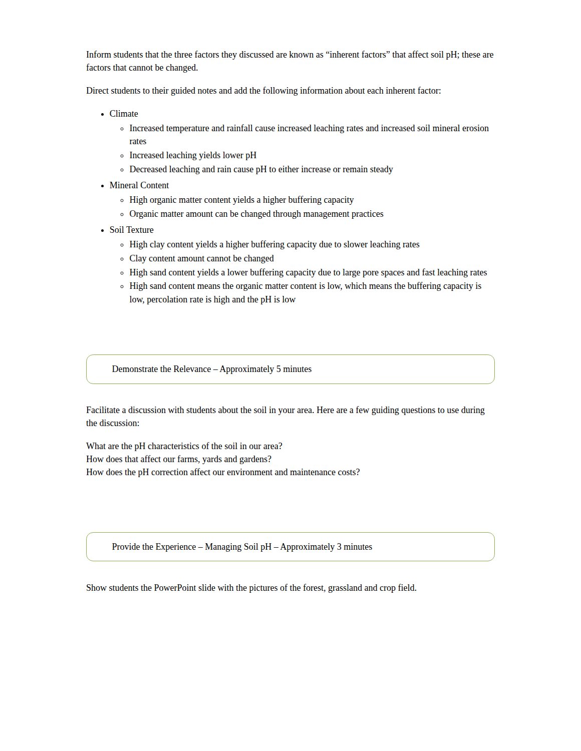Inform students that the three factors they discussed are known as “inherent factors” that affect soil pH; these are factors that cannot be changed.
Direct students to their guided notes and add the following information about each inherent factor:
Climate
Increased temperature and rainfall cause increased leaching rates and increased soil mineral erosion rates
Increased leaching yields lower pH
Decreased leaching and rain cause pH to either increase or remain steady
Mineral Content
High organic matter content yields a higher buffering capacity
Organic matter amount can be changed through management practices
Soil Texture
High clay content yields a higher buffering capacity due to slower leaching rates
Clay content amount cannot be changed
High sand content yields a lower buffering capacity due to large pore spaces and fast leaching rates
High sand content means the organic matter content is low, which means the buffering capacity is low, percolation rate is high and the pH is low
Demonstrate the Relevance – Approximately 5 minutes
Facilitate a discussion with students about the soil in your area. Here are a few guiding questions to use during the discussion:
What are the pH characteristics of the soil in our area?
How does that affect our farms, yards and gardens?
How does the pH correction affect our environment and maintenance costs?
Provide the Experience – Managing Soil pH – Approximately 3 minutes
Show students the PowerPoint slide with the pictures of the forest, grassland and crop field.